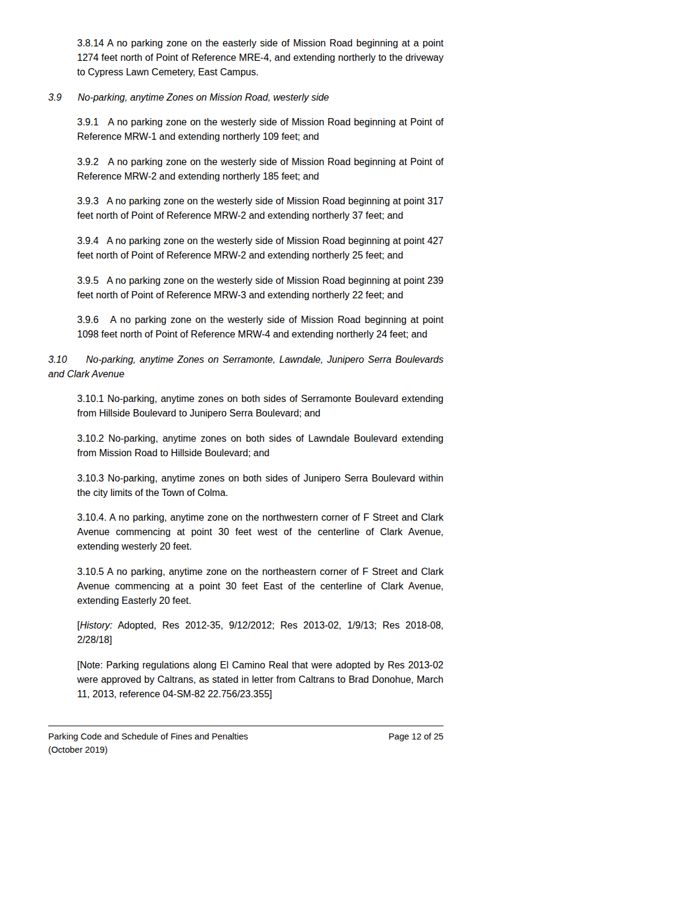3.8.14 A no parking zone on the easterly side of Mission Road beginning at a point 1274 feet north of Point of Reference MRE-4, and extending northerly to the driveway to Cypress Lawn Cemetery, East Campus.
3.9 No-parking, anytime Zones on Mission Road, westerly side
3.9.1 A no parking zone on the westerly side of Mission Road beginning at Point of Reference MRW-1 and extending northerly 109 feet; and
3.9.2 A no parking zone on the westerly side of Mission Road beginning at Point of Reference MRW-2 and extending northerly 185 feet; and
3.9.3 A no parking zone on the westerly side of Mission Road beginning at point 317 feet north of Point of Reference MRW-2 and extending northerly 37 feet; and
3.9.4 A no parking zone on the westerly side of Mission Road beginning at point 427 feet north of Point of Reference MRW-2 and extending northerly 25 feet; and
3.9.5 A no parking zone on the westerly side of Mission Road beginning at point 239 feet north of Point of Reference MRW-3 and extending northerly 22 feet; and
3.9.6 A no parking zone on the westerly side of Mission Road beginning at point 1098 feet north of Point of Reference MRW-4 and extending northerly 24 feet; and
3.10 No-parking, anytime Zones on Serramonte, Lawndale, Junipero Serra Boulevards and Clark Avenue
3.10.1 No-parking, anytime zones on both sides of Serramonte Boulevard extending from Hillside Boulevard to Junipero Serra Boulevard; and
3.10.2 No-parking, anytime zones on both sides of Lawndale Boulevard extending from Mission Road to Hillside Boulevard; and
3.10.3 No-parking, anytime zones on both sides of Junipero Serra Boulevard within the city limits of the Town of Colma.
3.10.4. A no parking, anytime zone on the northwestern corner of F Street and Clark Avenue commencing at point 30 feet west of the centerline of Clark Avenue, extending westerly 20 feet.
3.10.5 A no parking, anytime zone on the northeastern corner of F Street and Clark Avenue commencing at a point 30 feet East of the centerline of Clark Avenue, extending Easterly 20 feet.
[History: Adopted, Res 2012-35, 9/12/2012; Res 2013-02, 1/9/13; Res 2018-08, 2/28/18]
[Note: Parking regulations along El Camino Real that were adopted by Res 2013-02 were approved by Caltrans, as stated in letter from Caltrans to Brad Donohue, March 11, 2013, reference 04-SM-82 22.756/23.355]
Parking Code and Schedule of Fines and Penalties
(October 2019)
Page 12 of 25